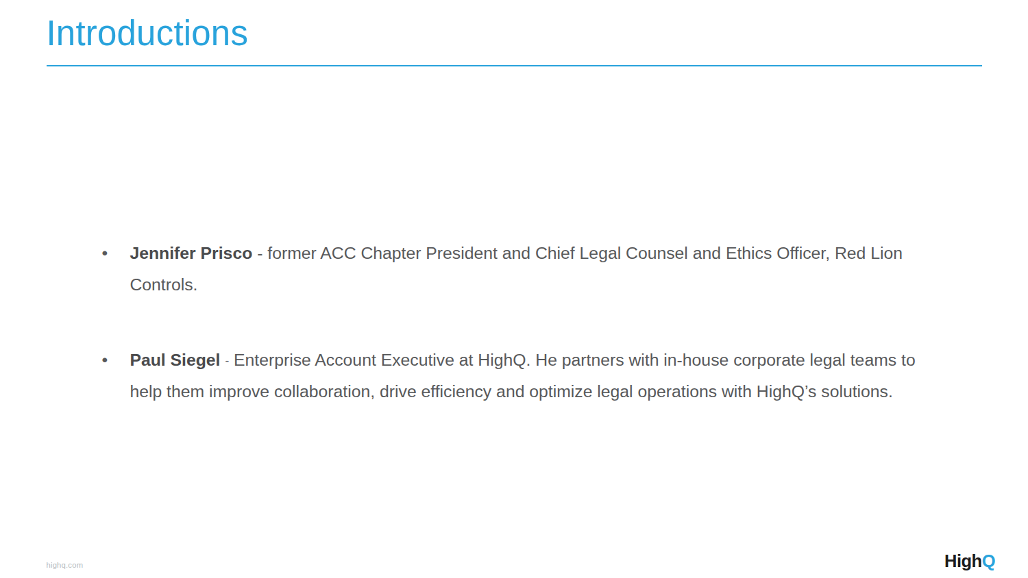Introductions
Jennifer Prisco - former ACC Chapter President and Chief Legal Counsel and Ethics Officer, Red Lion Controls.
Paul Siegel - Enterprise Account Executive at HighQ. He partners with in-house corporate legal teams to help them improve collaboration, drive efficiency and optimize legal operations with HighQ’s solutions.
highq.com
HighQ